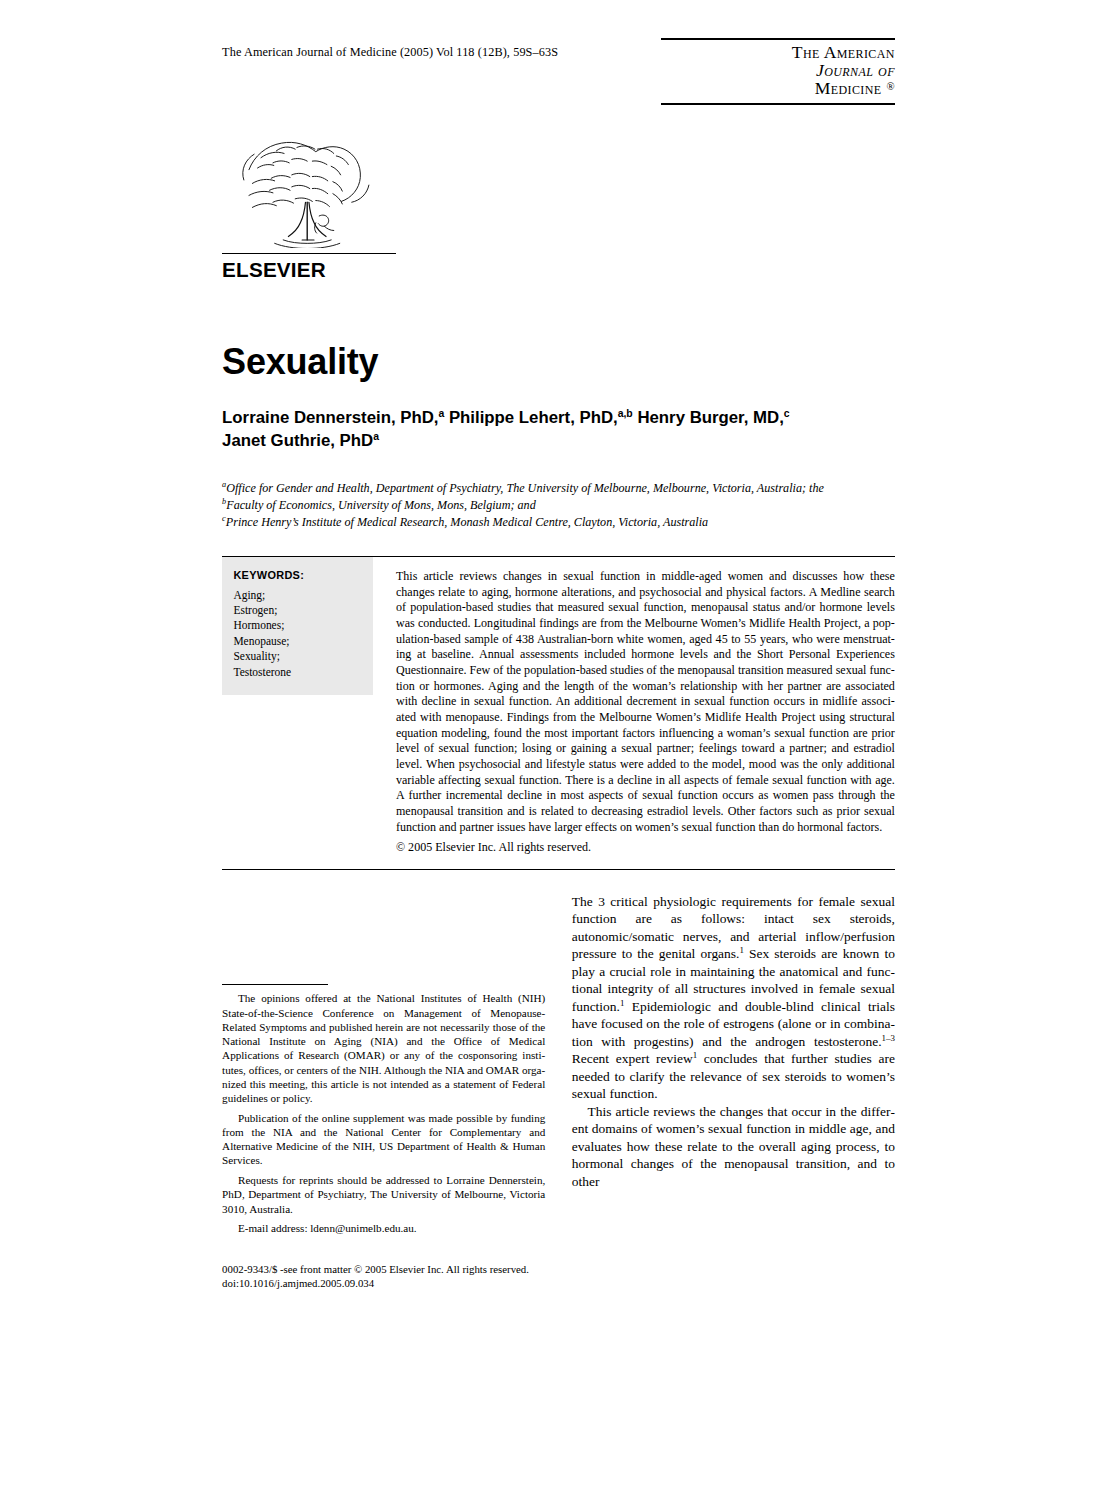The American Journal of Medicine (2005) Vol 118 (12B), 59S–63S
The American
Journal of
Medicine ®
ELSEVIER
Sexuality
Lorraine Dennerstein, PhD,a Philippe Lehert, PhD,a,b Henry Burger, MD,c
Janet Guthrie, PhDa
aOffice for Gender and Health, Department of Psychiatry, The University of Melbourne, Melbourne, Victoria, Australia; the
bFaculty of Economics, University of Mons, Mons, Belgium; and
cPrince Henry’s Institute of Medical Research, Monash Medical Centre, Clayton, Victoria, Australia
KEYWORDS:
Aging;
Estrogen;
Hormones;
Menopause;
Sexuality;
Testosterone
This article reviews changes in sexual function in middle-aged women and discusses how these changes relate to aging, hormone alterations, and psychosocial and physical factors. A Medline search of population-based studies that measured sexual function, menopausal status and/or hormone levels was conducted. Longitudinal findings are from the Melbourne Women’s Midlife Health Project, a population-based sample of 438 Australian-born white women, aged 45 to 55 years, who were menstruating at baseline. Annual assessments included hormone levels and the Short Personal Experiences Questionnaire. Few of the population-based studies of the menopausal transition measured sexual function or hormones. Aging and the length of the woman’s relationship with her partner are associated with decline in sexual function. An additional decrement in sexual function occurs in midlife associated with menopause. Findings from the Melbourne Women’s Midlife Health Project using structural equation modeling, found the most important factors influencing a woman’s sexual function are prior level of sexual function; losing or gaining a sexual partner; feelings toward a partner; and estradiol level. When psychosocial and lifestyle status were added to the model, mood was the only additional variable affecting sexual function. There is a decline in all aspects of female sexual function with age. A further incremental decline in most aspects of sexual function occurs as women pass through the menopausal transition and is related to decreasing estradiol levels. Other factors such as prior sexual function and partner issues have larger effects on women’s sexual function than do hormonal factors.
© 2005 Elsevier Inc. All rights reserved.
The opinions offered at the National Institutes of Health (NIH) State-of-the-Science Conference on Management of Menopause-Related Symptoms and published herein are not necessarily those of the National Institute on Aging (NIA) and the Office of Medical Applications of Research (OMAR) or any of the cosponsoring institutes, offices, or centers of the NIH. Although the NIA and OMAR organized this meeting, this article is not intended as a statement of Federal guidelines or policy.
Publication of the online supplement was made possible by funding from the NIA and the National Center for Complementary and Alternative Medicine of the NIH, US Department of Health & Human Services.
Requests for reprints should be addressed to Lorraine Dennerstein, PhD, Department of Psychiatry, The University of Melbourne, Victoria 3010, Australia.
E-mail address: ldenn@unimelb.edu.au.
The 3 critical physiologic requirements for female sexual function are as follows: intact sex steroids, autonomic/somatic nerves, and arterial inflow/perfusion pressure to the genital organs.1 Sex steroids are known to play a crucial role in maintaining the anatomical and functional integrity of all structures involved in female sexual function.1 Epidemiologic and double-blind clinical trials have focused on the role of estrogens (alone or in combination with progestins) and the androgen testosterone.1–3 Recent expert review1 concludes that further studies are needed to clarify the relevance of sex steroids to women’s sexual function.
This article reviews the changes that occur in the different domains of women’s sexual function in middle age, and evaluates how these relate to the overall aging process, to hormonal changes of the menopausal transition, and to other
0002-9343/$ -see front matter © 2005 Elsevier Inc. All rights reserved. doi:10.1016/j.amjmed.2005.09.034